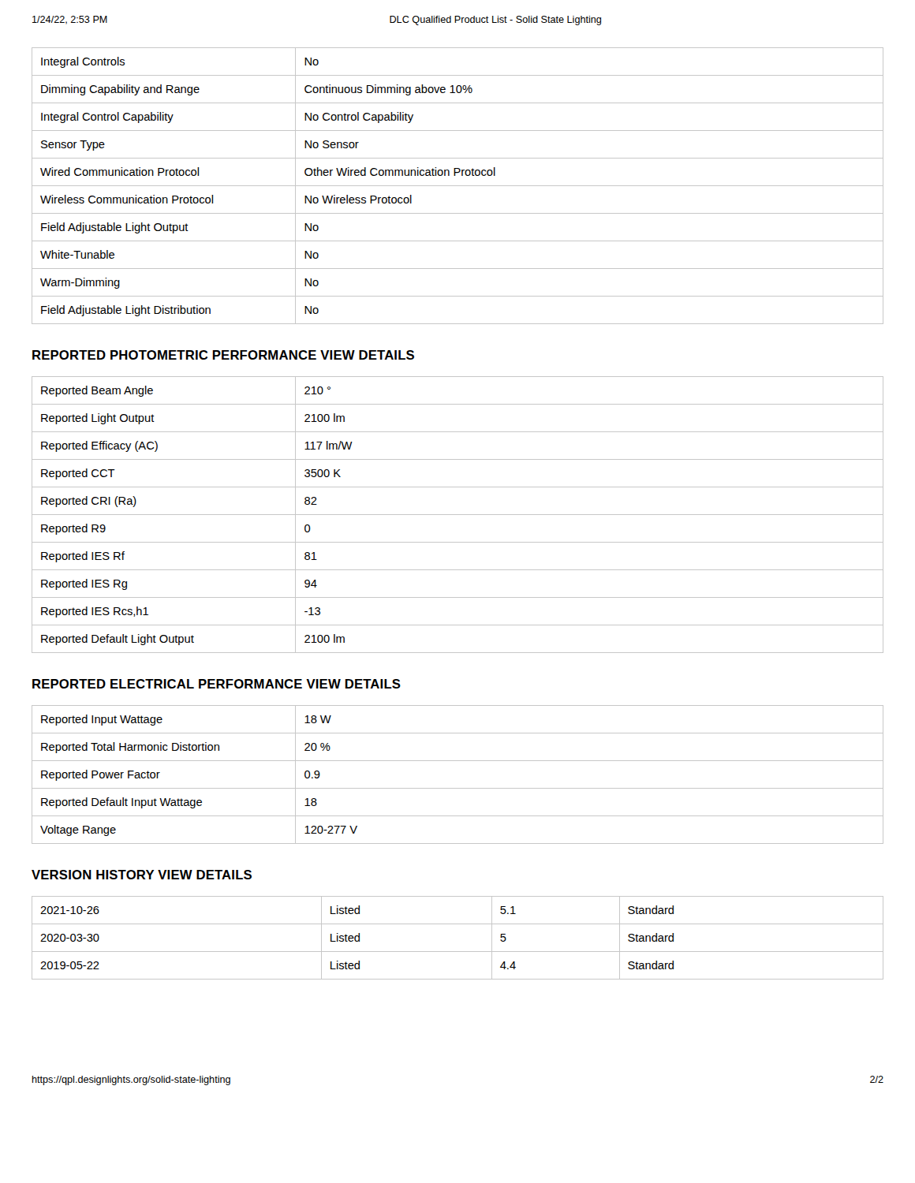1/24/22, 2:53 PM
DLC Qualified Product List - Solid State Lighting
| Integral Controls | No |
| Dimming Capability and Range | Continuous Dimming above 10% |
| Integral Control Capability | No Control Capability |
| Sensor Type | No Sensor |
| Wired Communication Protocol | Other Wired Communication Protocol |
| Wireless Communication Protocol | No Wireless Protocol |
| Field Adjustable Light Output | No |
| White-Tunable | No |
| Warm-Dimming | No |
| Field Adjustable Light Distribution | No |
REPORTED PHOTOMETRIC PERFORMANCE VIEW DETAILS
| Reported Beam Angle | 210 ° |
| Reported Light Output | 2100 lm |
| Reported Efficacy (AC) | 117 lm/W |
| Reported CCT | 3500 K |
| Reported CRI (Ra) | 82 |
| Reported R9 | 0 |
| Reported IES Rf | 81 |
| Reported IES Rg | 94 |
| Reported IES Rcs,h1 | -13 |
| Reported Default Light Output | 2100 lm |
REPORTED ELECTRICAL PERFORMANCE VIEW DETAILS
| Reported Input Wattage | 18 W |
| Reported Total Harmonic Distortion | 20 % |
| Reported Power Factor | 0.9 |
| Reported Default Input Wattage | 18 |
| Voltage Range | 120-277 V |
VERSION HISTORY VIEW DETAILS
| 2021-10-26 | Listed | 5.1 | Standard |
| 2020-03-30 | Listed | 5 | Standard |
| 2019-05-22 | Listed | 4.4 | Standard |
https://qpl.designlights.org/solid-state-lighting
2/2